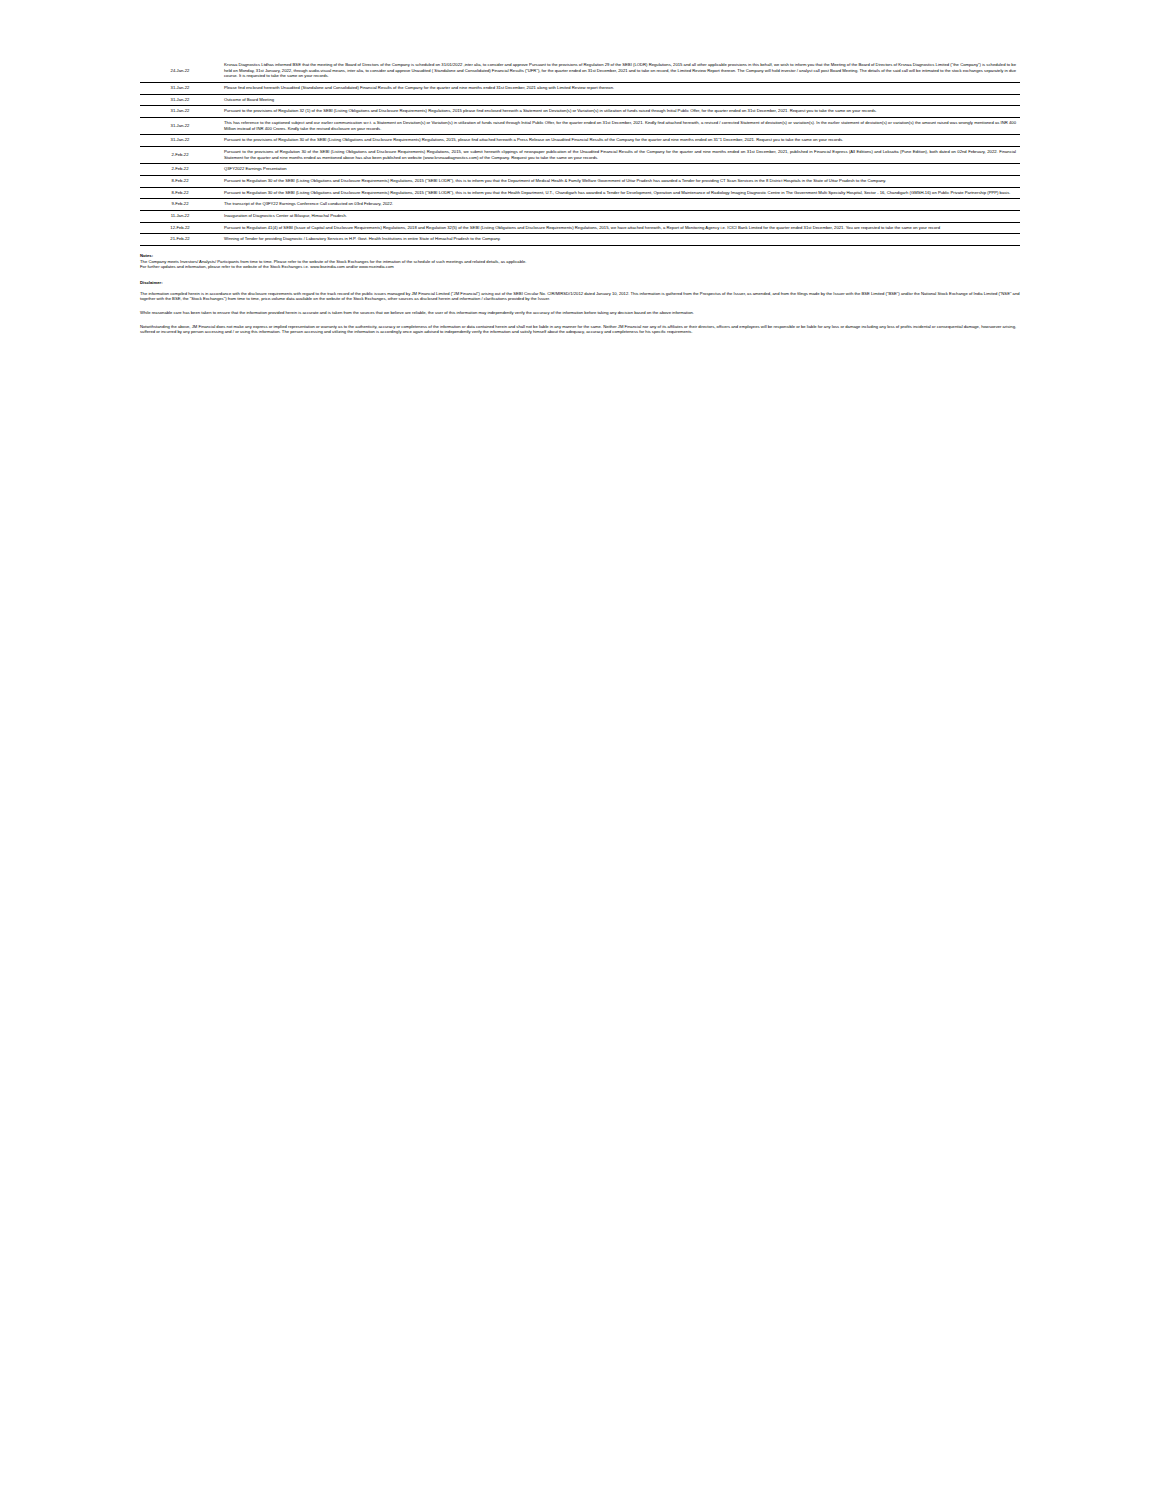| 24-Jan-22 | Krsnaa Diagnostics Ltdhas informed BSE that the meeting of the Board of Directors of the Company is scheduled on 31/01/2022 ,inter alia, to consider and approve Pursuant to the provisions of Regulation 29 of the SEBI (LODR) Regulations, 2015 and all other applicable provisions in this behalf, we wish to inform you that the Meeting of the Board of Directors of Krsnaa Diagnostics Limited ("the Company") is scheduled to be held on Monday, 31st January, 2022, through audio-visual means, inter alia, to consider and approve Unaudited ( Standalone and Consolidated) Financial Results ("UFR"), for the quarter ended on 31st December, 2021 and to take on record, the Limited Review Report thereon. The Company will hold investor / analyst call post Board Meeting. The details of the said call will be intimated to the stock exchanges separately in due course. It is requested to take the same on your records. |
| 31-Jan-22 | Please find enclosed herewith Unaudited (Standalone and Consolidated) Financial Results of the Company for the quarter and nine months ended 31st December, 2021 along with Limited Review report thereon. |
| 31-Jan-22 | Outcome of Board Meeting |
| 31-Jan-22 | Pursuant to the provisions of Regulation 32 (1) of the SEBI (Listing Obligations and Disclosure Requirements) Regulations, 2015 please find enclosed herewith a Statement on Deviation(s) or Variation(s) in utilization of funds raised through Initial Public Offer, for the quarter ended on 31st December, 2021. Request you to take the same on your records. |
| 31-Jan-22 | This has reference to the captioned subject and our earlier communication w.r.t. a Statement on Deviation(s) or Variation(s) in utilization of funds raised through Initial Public Offer, for the quarter ended on 31st December, 2021. Kindly find attached herewith, a revised / corrected Statement of deviation(s) or variation(s). In the earlier statement of deviation(s) or variation(s) the amount raised was wrongly mentioned as INR 400 Million instead of INR 400 Crores. Kindly take the revised disclosure on your records. |
| 31-Jan-22 | Pursuant to the provisions of Regulation 30 of the SEBI (Listing Obligations and Disclosure Requirements) Regulations, 2015, please find attached herewith a Press Release on Unaudited Financial Results of the Company for the quarter and nine months ended on 31"1 December, 2021. Request you to take the same on your records. |
| 2-Feb-22 | Pursuant to the provisions of Regulation 30 of the SEBI (Listing Obligations and Disclosure Requirements) Regulations, 2015, we submit herewith clippings of newspaper publication of the Unaudited Financial Results of the Company for the quarter and nine months ended on 31st December, 2021, published in Financial Express (All Editions) and Loksatta (Pune Edition), both dated on 02nd February, 2022. Financial Statement for the quarter and nine months ended as mentioned above has also been published on website (www.krsnaadiagnostics.com) of the Company. Request you to take the same on your records. |
| 2-Feb-22 | Q3FY2022 Earnings Presentation |
| 8-Feb-22 | Pursuant to Regulation 30 of the SEBI (Listing Obligations and Disclosure Requirements) Regulations, 2015 ("SEBI LODR"), this is to inform you that the Department of Medical Health & Family Welfare Government of Uttar Pradesh has awarded a Tender for providing CT Scan Services in the 8 District Hospitals in the State of Uttar Pradesh to the Company. |
| 8-Feb-22 | Pursuant to Regulation 30 of the SEBI (Listing Obligations and Disclosure Requirements) Regulations, 2015 ("SEBI LODR"), this is to inform you that the Health Department, U.T., Chandigarh has awarded a Tender for Development, Operation and Maintenance of Radiology Imaging Diagnostic Centre in The Government Multi Specialty Hospital, Sector - 16, Chandigarh (GMSH-16) on Public Private Partnership (PPP) basis. |
| 9-Feb-22 | The transcript of the Q3FY22 Earnings Conference Call conducted on 03rd February, 2022. |
| 11-Jan-22 | Inauguration of Diagnostics Center at Bilaspur, Himachal Pradesh. |
| 12-Feb-22 | Pursuant to Regulation 41(4) of SEBI (Issue of Capital and Disclosure Requirements) Regulations, 2018 and Regulation 32(5) of the SEBI (Listing Obligations and Disclosure Requirements) Regulations, 2015, we have attached herewith, a Report of Monitoring Agency i.e. ICICI Bank Limited for the quarter ended 31st December, 2021. You are requested to take the same on your record |
| 21-Feb-22 | Winning of Tender for providing Diagnostic / Laboratory Services in H.P. Govt. Health Institutions in entire State of Himachal Pradesh to the Company. |
Notes:
The Company meets Investors/ Analysts/ Participants from time to time. Please refer to the website of the Stock Exchanges for the intimation of the schedule of such meetings and related details, as applicable.
For further updates and information, please refer to the website of the Stock Exchanges i.e. www.bseindia.com and/or www.nseindia.com
Disclaimer:
The information compiled herein is in accordance with the disclosure requirements with regard to the track record of the public issues managed by JM Financial Limited ("JM Financial") arising out of the SEBI Circular No. CIR/MIRSD/1/2012 dated January 10, 2012. This information is gathered from the Prospectus of the Issuer, as amended, and from the filings made by the Issuer with the BSE Limited ("BSE") and/or the National Stock Exchange of India Limited ("NSE" and together with the BSE, the "Stock Exchanges") from time to time, price-volume data available on the website of the Stock Exchanges, other sources as disclosed herein and information / clarifications provided by the Issuer.
While reasonable care has been taken to ensure that the information provided herein is accurate and is taken from the sources that we believe are reliable, the user of this information may independently verify the accuracy of the information before taking any decision based on the above information.
Notwithstanding the above, JM Financial does not make any express or implied representation or warranty as to the authenticity, accuracy or completeness of the information or data contained herein and shall not be liable in any manner for the same. Neither JM Financial nor any of its affiliates or their directors, officers and employees will be responsible or be liable for any loss or damage including any loss of profits incidental or consequential damage, howsoever arising, suffered or incurred by any person accessing and / or using this information. The person accessing and utilizing the information is accordingly once again advised to independently verify the information and satisfy himself about the adequacy, accuracy and completeness for his specific requirements.